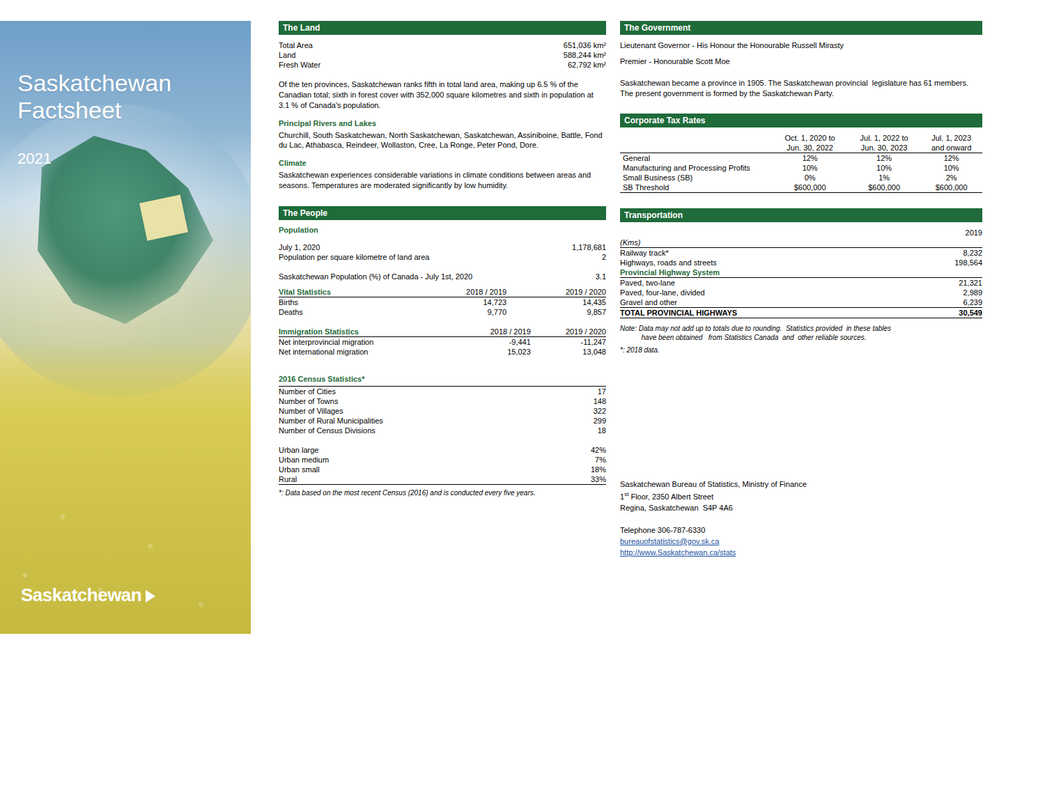Saskatchewan
Factsheet
2021
Saskatchewan
The Land
| Total Area | 651,036 km² |
| Land | 588,244 km² |
| Fresh Water | 62,792 km² |
Of the ten provinces, Saskatchewan ranks fifth in total land area, making up 6.5 % of the Canadian total; sixth in forest cover with 352,000 square kilometres and sixth in population at 3.1 % of Canada's population.
Principal Rivers and Lakes
Churchill, South Saskatchewan, North Saskatchewan, Saskatchewan, Assiniboine, Battle, Fond du Lac, Athabasca, Reindeer, Wollaston, Cree, La Ronge, Peter Pond, Dore.
Climate
Saskatchewan experiences considerable variations in climate conditions between areas and seasons. Temperatures are moderated significantly by low humidity.
The People
Population
| July 1, 2020 | 1,178,681 |
| Population per square kilometre of land area | 2 |
| Saskatchewan Population (%) of Canada - July 1st, 2020 | 3.1 |
| Vital Statistics | 2018 / 2019 | 2019 / 2020 |
| Births | 14,723 | 14,435 |
| Deaths | 9,770 | 9,857 |
| Immigration Statistics | 2018 / 2019 | 2019 / 2020 |
| Net interprovincial migration | -9,441 | -11,247 |
| Net international migration | 15,023 | 13,048 |
2016 Census Statistics*
| Number of Cities | 17 |
| Number of Towns | 148 |
| Number of Villages | 322 |
| Number of Rural Municipalities | 299 |
| Number of Census Divisions | 18 |
| Urban large | 42% |
| Urban medium | 7% |
| Urban small | 18% |
| Rural | 33% |
*: Data based on the most recent Census (2016) and is conducted every five years.
The Government
Lieutenant Governor - His Honour the Honourable Russell Mirasty
Premier - Honourable Scott Moe
Saskatchewan became a province in 1905. The Saskatchewan provincial legislature has 61 members. The present government is formed by the Saskatchewan Party.
Corporate Tax Rates
| | Oct. 1, 2020 to | Jul. 1, 2022 to | Jul. 1, 2023 |
| | Jun. 30, 2022 | Jun. 30, 2023 | and onward |
| General | 12% | 12% | 12% |
| Manufacturing and Processing Profits | 10% | 10% | 10% |
| Small Business (SB) | 0% | 1% | 2% |
| SB Threshold | $600,000 | $600,000 | $600,000 |
Transportation
| | 2019 |
| (Kms) | |
| Railway track* | 8,232 |
| Highways, roads and streets | 198,564 |
| Provincial Highway System | |
| Paved, two-lane | 21,321 |
| Paved, four-lane, divided | 2,989 |
| Gravel and other | 6,239 |
| TOTAL PROVINCIAL HIGHWAYS | 30,549 |
Note: Data may not add up to totals due to rounding. Statistics provided in these tables
have been obtained from Statistics Canada and other reliable sources.
*: 2018 data.
Saskatchewan Bureau of Statistics, Ministry of Finance
1st Floor, 2350 Albert Street
Regina, Saskatchewan S4P 4A6
Telephone 306-787-6330
bureauofstatistics@gov.sk.ca
http://www.Saskatchewan.ca/stats